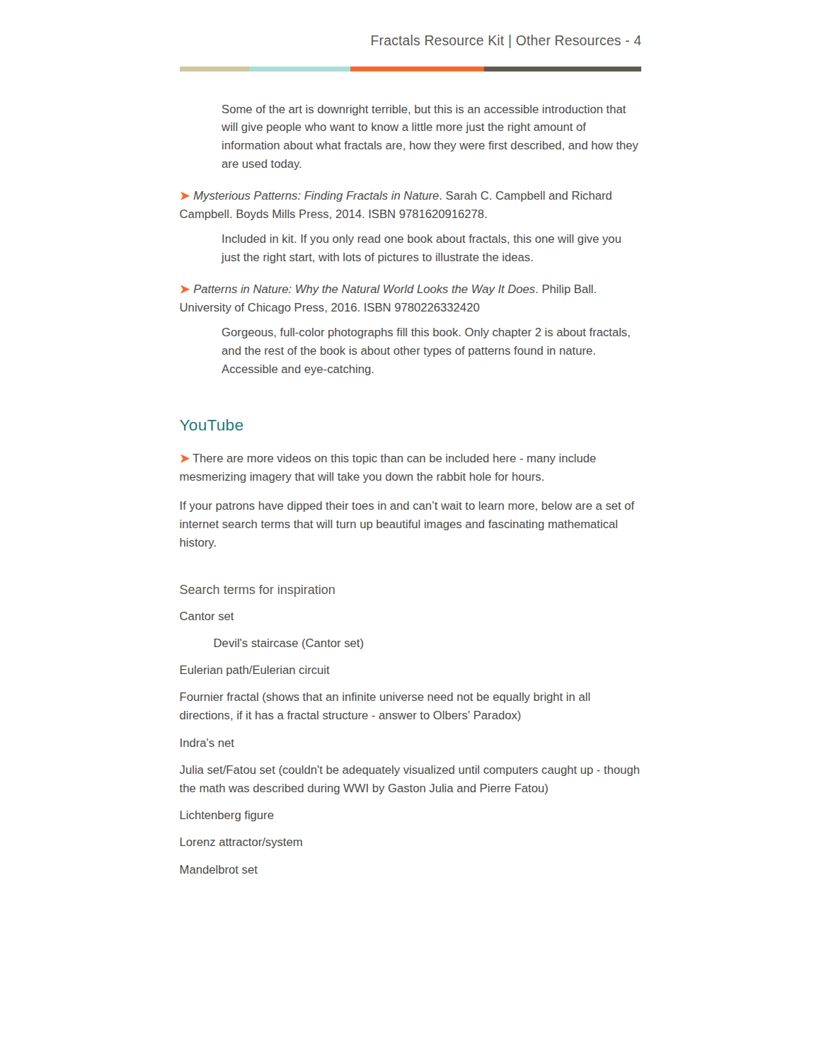Fractals Resource Kit | Other Resources - 4
Some of the art is downright terrible, but this is an accessible introduction that will give people who want to know a little more just the right amount of information about what fractals are, how they were first described, and how they are used today.
➤ Mysterious Patterns: Finding Fractals in Nature. Sarah C. Campbell and Richard Campbell. Boyds Mills Press, 2014. ISBN 9781620916278.
Included in kit. If you only read one book about fractals, this one will give you just the right start, with lots of pictures to illustrate the ideas.
➤ Patterns in Nature: Why the Natural World Looks the Way It Does. Philip Ball. University of Chicago Press, 2016. ISBN 9780226332420
Gorgeous, full-color photographs fill this book. Only chapter 2 is about fractals, and the rest of the book is about other types of patterns found in nature. Accessible and eye-catching.
YouTube
➤ There are more videos on this topic than can be included here - many include mesmerizing imagery that will take you down the rabbit hole for hours.
If your patrons have dipped their toes in and can’t wait to learn more, below are a set of internet search terms that will turn up beautiful images and fascinating mathematical history.
Search terms for inspiration
Cantor set
Devil's staircase (Cantor set)
Eulerian path/Eulerian circuit
Fournier fractal (shows that an infinite universe need not be equally bright in all directions, if it has a fractal structure - answer to Olbers' Paradox)
Indra's net
Julia set/Fatou set (couldn't be adequately visualized until computers caught up - though the math was described during WWI by Gaston Julia and Pierre Fatou)
Lichtenberg figure
Lorenz attractor/system
Mandelbrot set